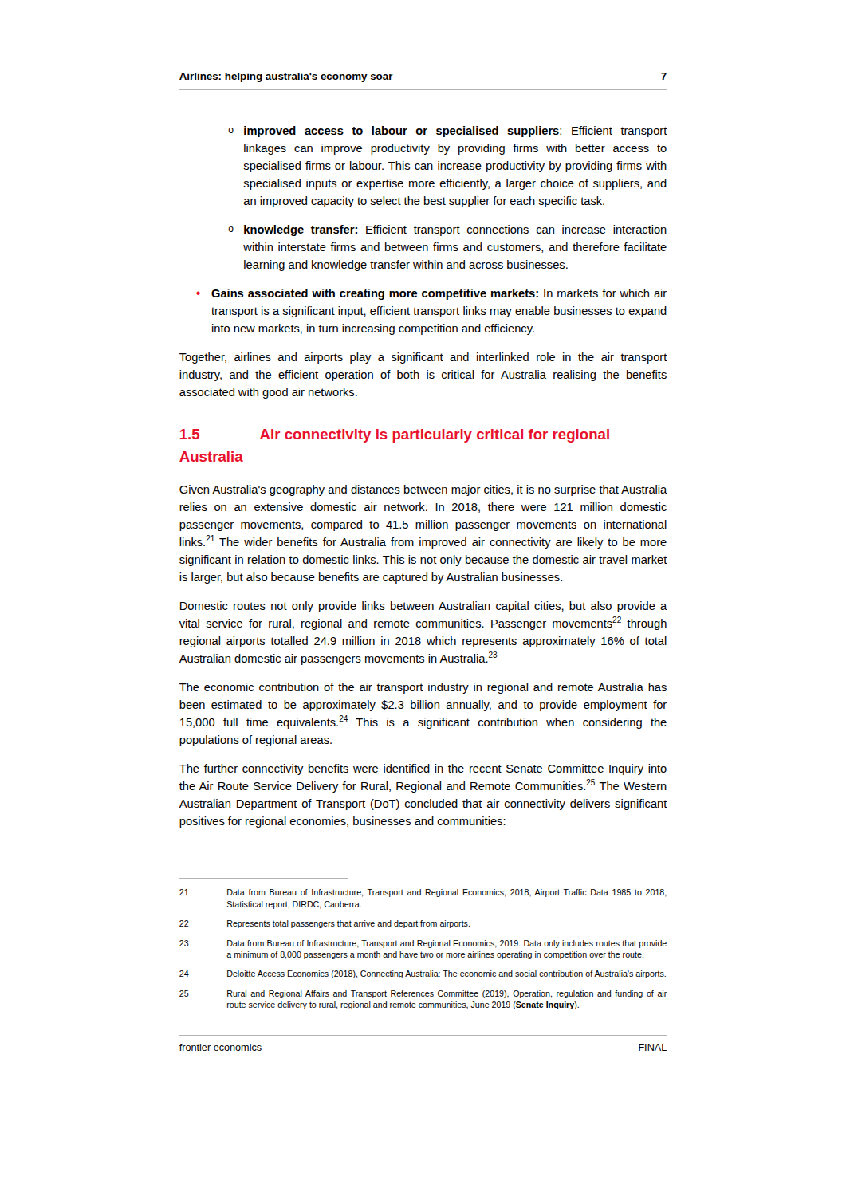Airlines: helping australia's economy soar 7
improved access to labour or specialised suppliers: Efficient transport linkages can improve productivity by providing firms with better access to specialised firms or labour. This can increase productivity by providing firms with specialised inputs or expertise more efficiently, a larger choice of suppliers, and an improved capacity to select the best supplier for each specific task.
knowledge transfer: Efficient transport connections can increase interaction within interstate firms and between firms and customers, and therefore facilitate learning and knowledge transfer within and across businesses.
Gains associated with creating more competitive markets: In markets for which air transport is a significant input, efficient transport links may enable businesses to expand into new markets, in turn increasing competition and efficiency.
Together, airlines and airports play a significant and interlinked role in the air transport industry, and the efficient operation of both is critical for Australia realising the benefits associated with good air networks.
1.5 Air connectivity is particularly critical for regional Australia
Given Australia's geography and distances between major cities, it is no surprise that Australia relies on an extensive domestic air network. In 2018, there were 121 million domestic passenger movements, compared to 41.5 million passenger movements on international links.21 The wider benefits for Australia from improved air connectivity are likely to be more significant in relation to domestic links. This is not only because the domestic air travel market is larger, but also because benefits are captured by Australian businesses.
Domestic routes not only provide links between Australian capital cities, but also provide a vital service for rural, regional and remote communities. Passenger movements22 through regional airports totalled 24.9 million in 2018 which represents approximately 16% of total Australian domestic air passengers movements in Australia.23
The economic contribution of the air transport industry in regional and remote Australia has been estimated to be approximately $2.3 billion annually, and to provide employment for 15,000 full time equivalents.24 This is a significant contribution when considering the populations of regional areas.
The further connectivity benefits were identified in the recent Senate Committee Inquiry into the Air Route Service Delivery for Rural, Regional and Remote Communities.25 The Western Australian Department of Transport (DoT) concluded that air connectivity delivers significant positives for regional economies, businesses and communities:
21
Data from Bureau of Infrastructure, Transport and Regional Economics, 2018, Airport Traffic Data 1985 to 2018, Statistical report, DIRDC, Canberra.
22
Represents total passengers that arrive and depart from airports.
23
Data from Bureau of Infrastructure, Transport and Regional Economics, 2019. Data only includes routes that provide a minimum of 8,000 passengers a month and have two or more airlines operating in competition over the route.
24
Deloitte Access Economics (2018), Connecting Australia: The economic and social contribution of Australia's airports.
25
Rural and Regional Affairs and Transport References Committee (2019), Operation, regulation and funding of air route service delivery to rural, regional and remote communities, June 2019 (Senate Inquiry).
frontier economics FINAL